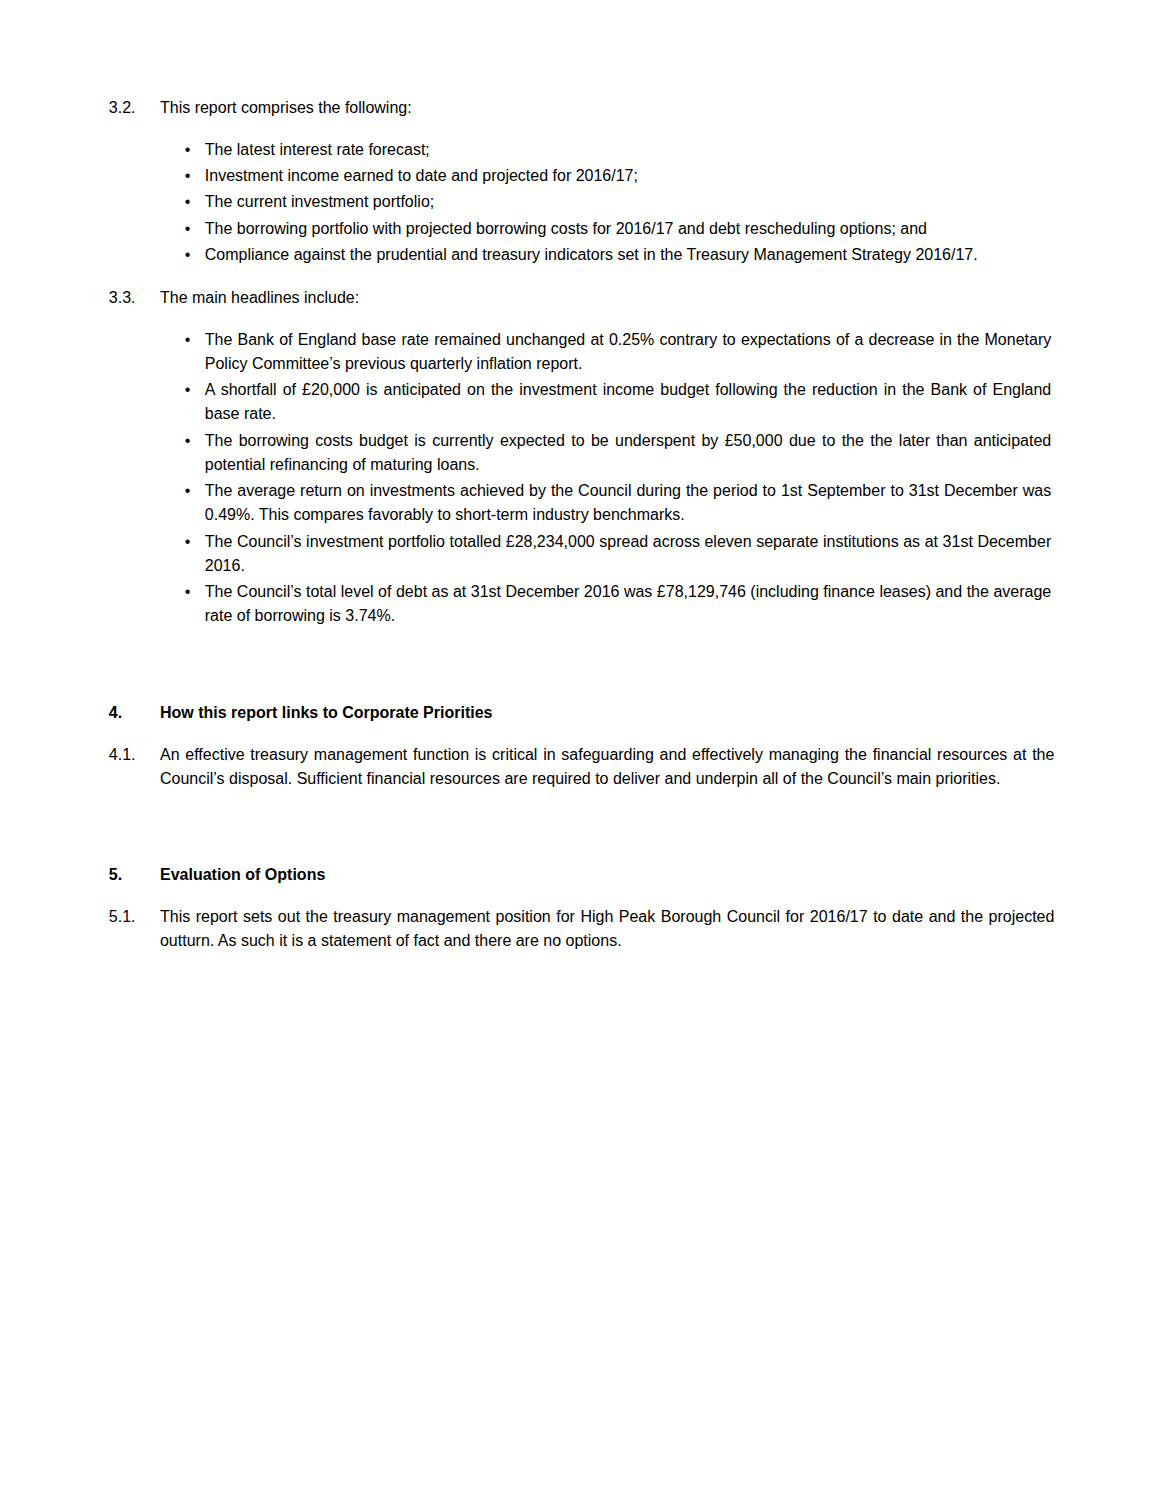3.2.
This report comprises the following:
The latest interest rate forecast;
Investment income earned to date and projected for 2016/17;
The current investment portfolio;
The borrowing portfolio with projected borrowing costs for 2016/17 and debt rescheduling options; and
Compliance against the prudential and treasury indicators set in the Treasury Management Strategy 2016/17.
3.3.
The main headlines include:
The Bank of England base rate remained unchanged at 0.25% contrary to expectations of a decrease in the Monetary Policy Committee’s previous quarterly inflation report.
A shortfall of £20,000 is anticipated on the investment income budget following the reduction in the Bank of England base rate.
The borrowing costs budget is currently expected to be underspent by £50,000 due to the the later than anticipated potential refinancing of maturing loans.
The average return on investments achieved by the Council during the period to 1st September to 31st December was 0.49%. This compares favorably to short-term industry benchmarks.
The Council’s investment portfolio totalled £28,234,000 spread across eleven separate institutions as at 31st December 2016.
The Council’s total level of debt as at 31st December 2016 was £78,129,746 (including finance leases) and the average rate of borrowing is 3.74%.
4.
How this report links to Corporate Priorities
4.1.
An effective treasury management function is critical in safeguarding and effectively managing the financial resources at the Council’s disposal. Sufficient financial resources are required to deliver and underpin all of the Council’s main priorities.
5.
Evaluation of Options
5.1.
This report sets out the treasury management position for High Peak Borough Council for 2016/17 to date and the projected outturn. As such it is a statement of fact and there are no options.